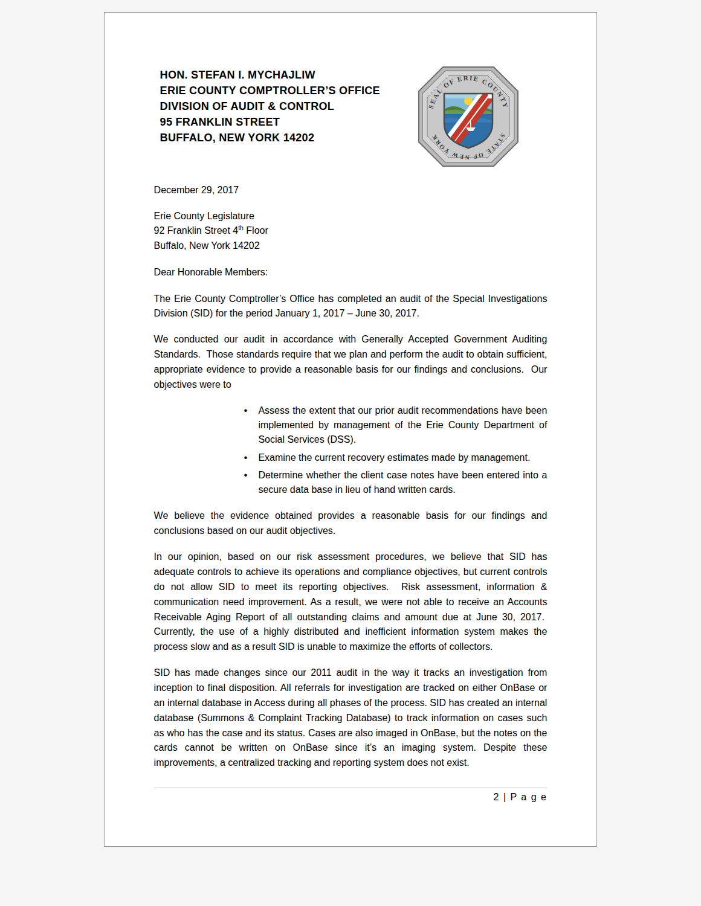HON. STEFAN I. MYCHAJLIW
ERIE COUNTY COMPTROLLER’S OFFICE
DIVISION OF AUDIT & CONTROL
95 FRANKLIN STREET
BUFFALO, NEW YORK 14202
SEAL OF ERIE COUNTY STATE OF NEW YORK
December 29, 2017
Erie County Legislature
92 Franklin Street 4th Floor
Buffalo, New York 14202
Dear Honorable Members:
The Erie County Comptroller’s Office has completed an audit of the Special Investigations Division (SID) for the period January 1, 2017 – June 30, 2017.
We conducted our audit in accordance with Generally Accepted Government Auditing Standards. Those standards require that we plan and perform the audit to obtain sufficient, appropriate evidence to provide a reasonable basis for our findings and conclusions. Our objectives were to
Assess the extent that our prior audit recommendations have been implemented by management of the Erie County Department of Social Services (DSS).
Examine the current recovery estimates made by management.
Determine whether the client case notes have been entered into a secure data base in lieu of hand written cards.
We believe the evidence obtained provides a reasonable basis for our findings and conclusions based on our audit objectives.
In our opinion, based on our risk assessment procedures, we believe that SID has adequate controls to achieve its operations and compliance objectives, but current controls do not allow SID to meet its reporting objectives. Risk assessment, information & communication need improvement. As a result, we were not able to receive an Accounts Receivable Aging Report of all outstanding claims and amount due at June 30, 2017. Currently, the use of a highly distributed and inefficient information system makes the process slow and as a result SID is unable to maximize the efforts of collectors.
SID has made changes since our 2011 audit in the way it tracks an investigation from inception to final disposition. All referrals for investigation are tracked on either OnBase or an internal database in Access during all phases of the process. SID has created an internal database (Summons & Complaint Tracking Database) to track information on cases such as who has the case and its status. Cases are also imaged in OnBase, but the notes on the cards cannot be written on OnBase since it’s an imaging system. Despite these improvements, a centralized tracking and reporting system does not exist.
2 | P a g e